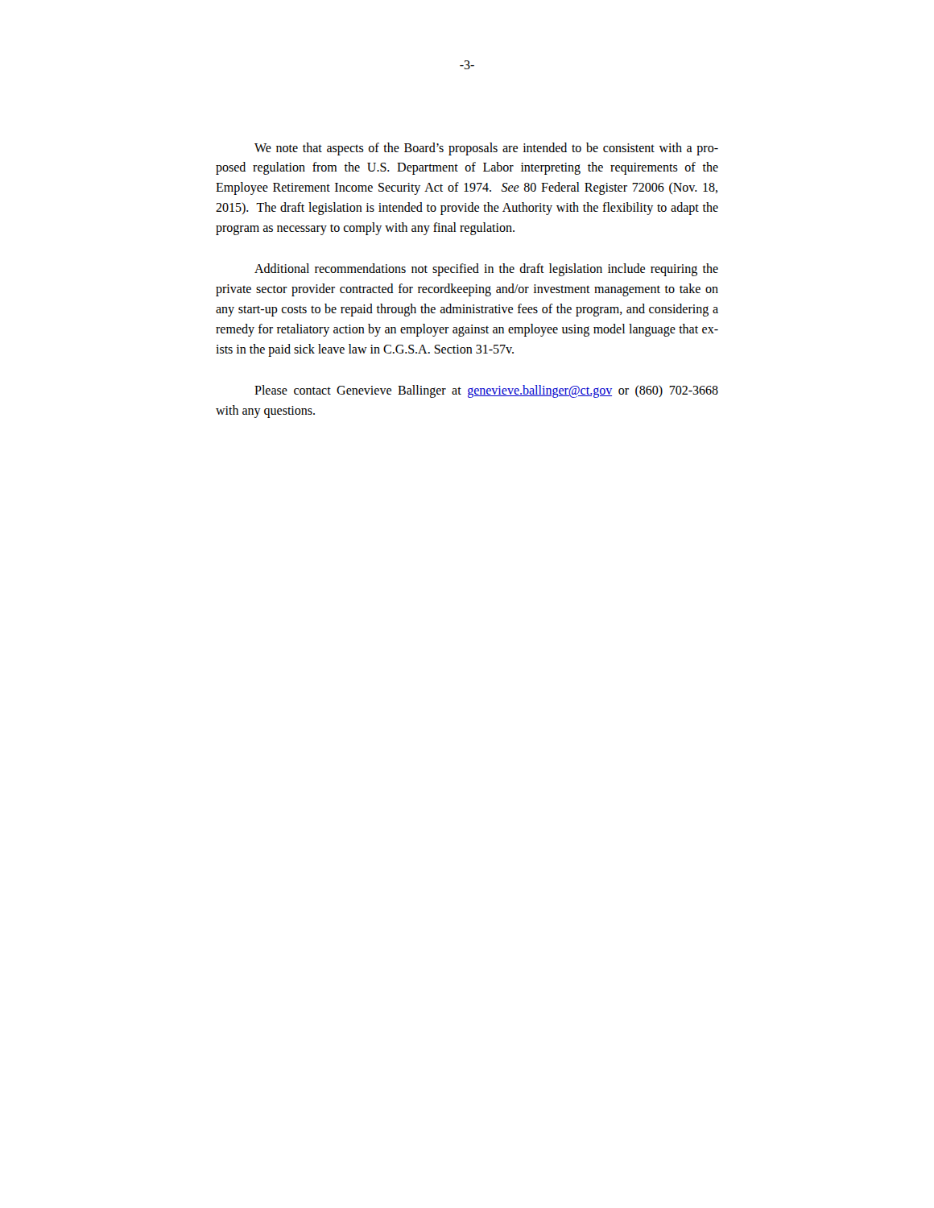-3-
We note that aspects of the Board’s proposals are intended to be consistent with a proposed regulation from the U.S. Department of Labor interpreting the requirements of the Employee Retirement Income Security Act of 1974. See 80 Federal Register 72006 (Nov. 18, 2015). The draft legislation is intended to provide the Authority with the flexibility to adapt the program as necessary to comply with any final regulation.
Additional recommendations not specified in the draft legislation include requiring the private sector provider contracted for recordkeeping and/or investment management to take on any start-up costs to be repaid through the administrative fees of the program, and considering a remedy for retaliatory action by an employer against an employee using model language that exists in the paid sick leave law in C.G.S.A. Section 31-57v.
Please contact Genevieve Ballinger at genevieve.ballinger@ct.gov or (860) 702-3668 with any questions.